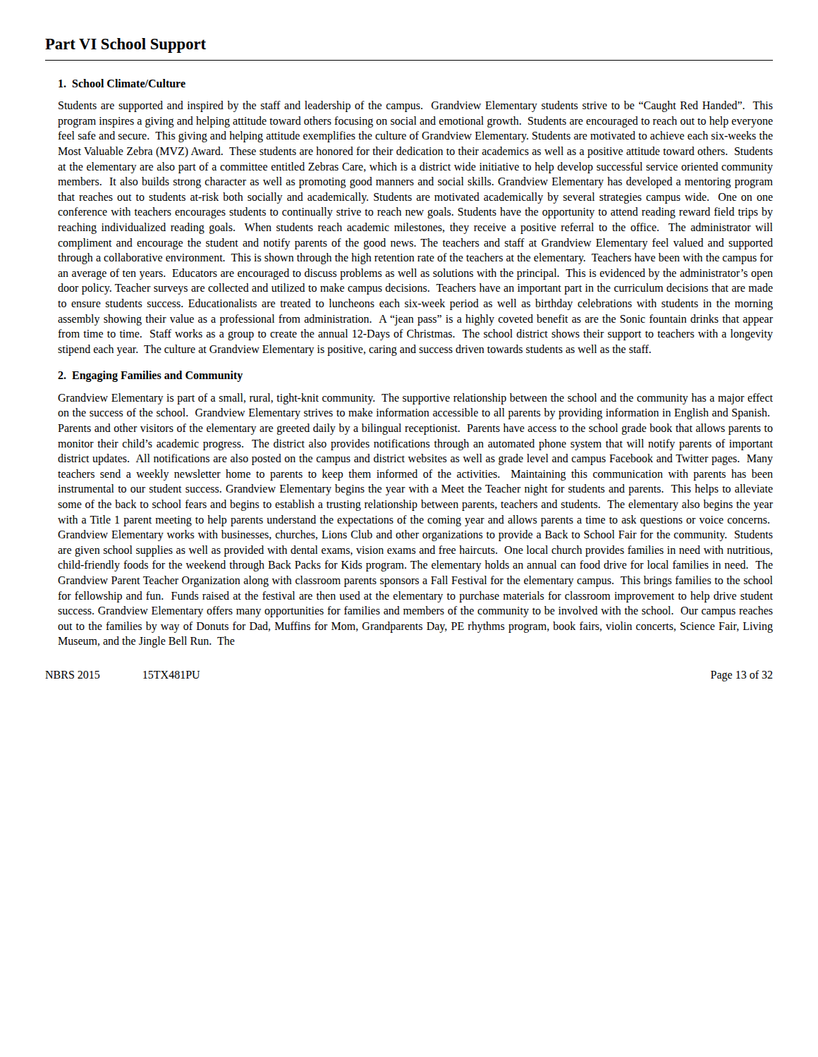Part VI School Support
1. School Climate/Culture
Students are supported and inspired by the staff and leadership of the campus. Grandview Elementary students strive to be “Caught Red Handed”. This program inspires a giving and helping attitude toward others focusing on social and emotional growth. Students are encouraged to reach out to help everyone feel safe and secure. This giving and helping attitude exemplifies the culture of Grandview Elementary. Students are motivated to achieve each six-weeks the Most Valuable Zebra (MVZ) Award. These students are honored for their dedication to their academics as well as a positive attitude toward others. Students at the elementary are also part of a committee entitled Zebras Care, which is a district wide initiative to help develop successful service oriented community members. It also builds strong character as well as promoting good manners and social skills. Grandview Elementary has developed a mentoring program that reaches out to students at-risk both socially and academically. Students are motivated academically by several strategies campus wide. One on one conference with teachers encourages students to continually strive to reach new goals. Students have the opportunity to attend reading reward field trips by reaching individualized reading goals. When students reach academic milestones, they receive a positive referral to the office. The administrator will compliment and encourage the student and notify parents of the good news. The teachers and staff at Grandview Elementary feel valued and supported through a collaborative environment. This is shown through the high retention rate of the teachers at the elementary. Teachers have been with the campus for an average of ten years. Educators are encouraged to discuss problems as well as solutions with the principal. This is evidenced by the administrator’s open door policy. Teacher surveys are collected and utilized to make campus decisions. Teachers have an important part in the curriculum decisions that are made to ensure students success. Educationalists are treated to luncheons each six-week period as well as birthday celebrations with students in the morning assembly showing their value as a professional from administration. A “jean pass” is a highly coveted benefit as are the Sonic fountain drinks that appear from time to time. Staff works as a group to create the annual 12-Days of Christmas. The school district shows their support to teachers with a longevity stipend each year. The culture at Grandview Elementary is positive, caring and success driven towards students as well as the staff.
2. Engaging Families and Community
Grandview Elementary is part of a small, rural, tight-knit community. The supportive relationship between the school and the community has a major effect on the success of the school. Grandview Elementary strives to make information accessible to all parents by providing information in English and Spanish. Parents and other visitors of the elementary are greeted daily by a bilingual receptionist. Parents have access to the school grade book that allows parents to monitor their child’s academic progress. The district also provides notifications through an automated phone system that will notify parents of important district updates. All notifications are also posted on the campus and district websites as well as grade level and campus Facebook and Twitter pages. Many teachers send a weekly newsletter home to parents to keep them informed of the activities. Maintaining this communication with parents has been instrumental to our student success. Grandview Elementary begins the year with a Meet the Teacher night for students and parents. This helps to alleviate some of the back to school fears and begins to establish a trusting relationship between parents, teachers and students. The elementary also begins the year with a Title 1 parent meeting to help parents understand the expectations of the coming year and allows parents a time to ask questions or voice concerns. Grandview Elementary works with businesses, churches, Lions Club and other organizations to provide a Back to School Fair for the community. Students are given school supplies as well as provided with dental exams, vision exams and free haircuts. One local church provides families in need with nutritious, child-friendly foods for the weekend through Back Packs for Kids program. The elementary holds an annual can food drive for local families in need. The Grandview Parent Teacher Organization along with classroom parents sponsors a Fall Festival for the elementary campus. This brings families to the school for fellowship and fun. Funds raised at the festival are then used at the elementary to purchase materials for classroom improvement to help drive student success. Grandview Elementary offers many opportunities for families and members of the community to be involved with the school. Our campus reaches out to the families by way of Donuts for Dad, Muffins for Mom, Grandparents Day, PE rhythms program, book fairs, violin concerts, Science Fair, Living Museum, and the Jingle Bell Run. The
NBRS 2015 15TX481PU Page 13 of 32